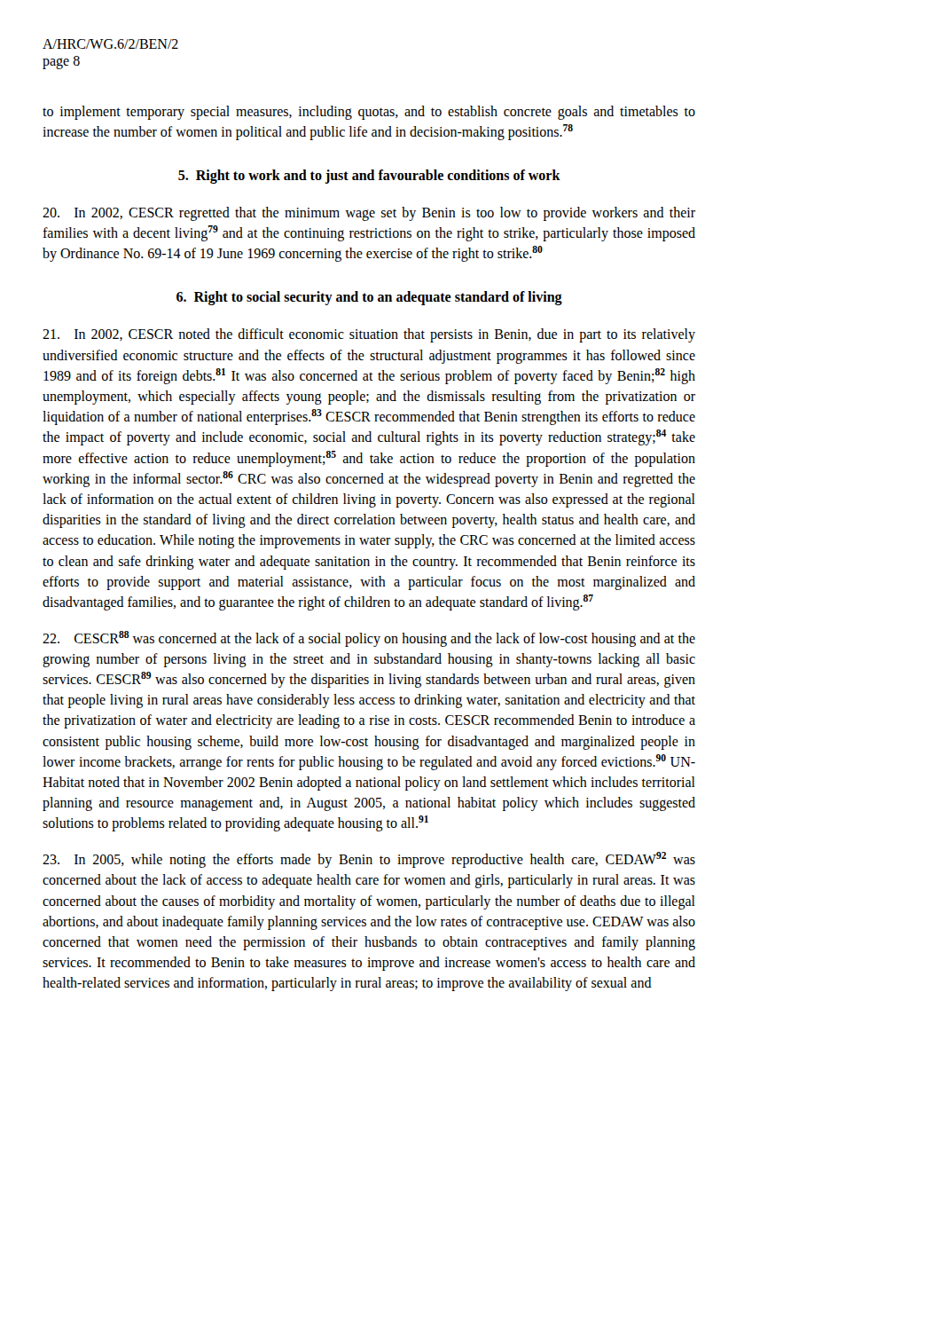A/HRC/WG.6/2/BEN/2
page 8
to implement temporary special measures, including quotas, and to establish concrete goals and timetables to increase the number of women in political and public life and in decision-making positions.78
5. Right to work and to just and favourable conditions of work
20. In 2002, CESCR regretted that the minimum wage set by Benin is too low to provide workers and their families with a decent living79 and at the continuing restrictions on the right to strike, particularly those imposed by Ordinance No. 69-14 of 19 June 1969 concerning the exercise of the right to strike.80
6. Right to social security and to an adequate standard of living
21. In 2002, CESCR noted the difficult economic situation that persists in Benin, due in part to its relatively undiversified economic structure and the effects of the structural adjustment programmes it has followed since 1989 and of its foreign debts.81 It was also concerned at the serious problem of poverty faced by Benin;82 high unemployment, which especially affects young people; and the dismissals resulting from the privatization or liquidation of a number of national enterprises.83 CESCR recommended that Benin strengthen its efforts to reduce the impact of poverty and include economic, social and cultural rights in its poverty reduction strategy;84 take more effective action to reduce unemployment;85 and take action to reduce the proportion of the population working in the informal sector.86 CRC was also concerned at the widespread poverty in Benin and regretted the lack of information on the actual extent of children living in poverty. Concern was also expressed at the regional disparities in the standard of living and the direct correlation between poverty, health status and health care, and access to education. While noting the improvements in water supply, the CRC was concerned at the limited access to clean and safe drinking water and adequate sanitation in the country. It recommended that Benin reinforce its efforts to provide support and material assistance, with a particular focus on the most marginalized and disadvantaged families, and to guarantee the right of children to an adequate standard of living.87
22. CESCR88 was concerned at the lack of a social policy on housing and the lack of low-cost housing and at the growing number of persons living in the street and in substandard housing in shanty-towns lacking all basic services. CESCR89 was also concerned by the disparities in living standards between urban and rural areas, given that people living in rural areas have considerably less access to drinking water, sanitation and electricity and that the privatization of water and electricity are leading to a rise in costs. CESCR recommended Benin to introduce a consistent public housing scheme, build more low-cost housing for disadvantaged and marginalized people in lower income brackets, arrange for rents for public housing to be regulated and avoid any forced evictions.90 UN-Habitat noted that in November 2002 Benin adopted a national policy on land settlement which includes territorial planning and resource management and, in August 2005, a national habitat policy which includes suggested solutions to problems related to providing adequate housing to all.91
23. In 2005, while noting the efforts made by Benin to improve reproductive health care, CEDAW92 was concerned about the lack of access to adequate health care for women and girls, particularly in rural areas. It was concerned about the causes of morbidity and mortality of women, particularly the number of deaths due to illegal abortions, and about inadequate family planning services and the low rates of contraceptive use. CEDAW was also concerned that women need the permission of their husbands to obtain contraceptives and family planning services. It recommended to Benin to take measures to improve and increase women's access to health care and health-related services and information, particularly in rural areas; to improve the availability of sexual and